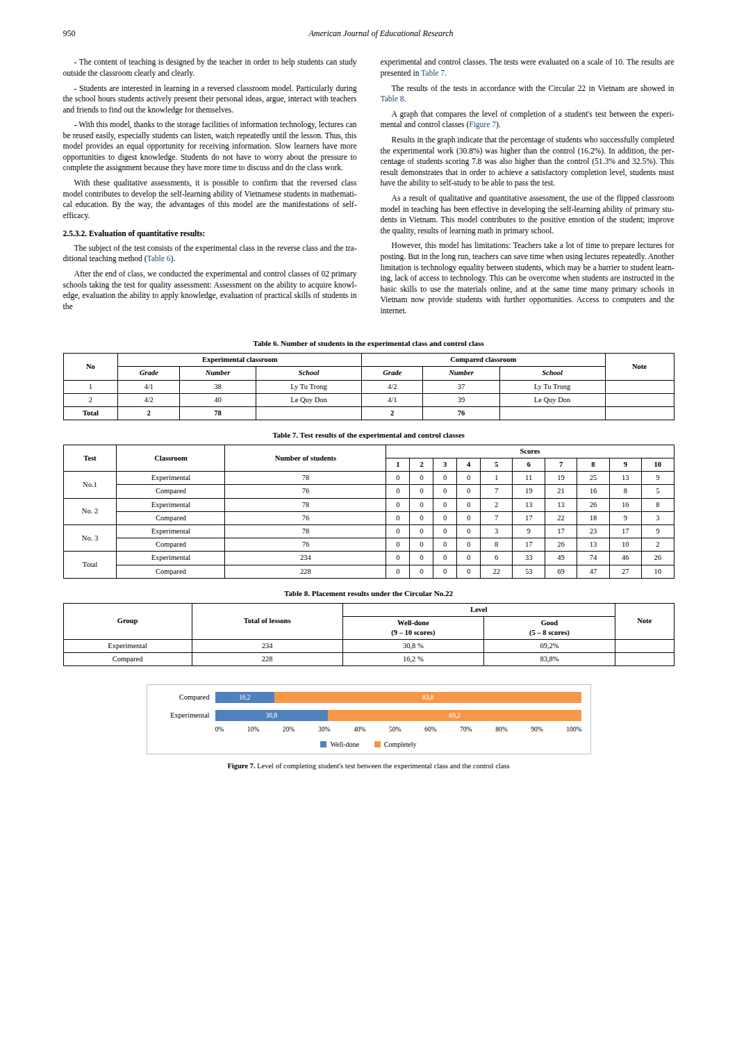950
American Journal of Educational Research
- The content of teaching is designed by the teacher in order to help students can study outside the classroom clearly and clearly.
- Students are interested in learning in a reversed classroom model. Particularly during the school hours students actively present their personal ideas, argue, interact with teachers and friends to find out the knowledge for themselves.
- With this model, thanks to the storage facilities of information technology, lectures can be reused easily, especially students can listen, watch repeatedly until the lesson. Thus, this model provides an equal opportunity for receiving information. Slow learners have more opportunities to digest knowledge. Students do not have to worry about the pressure to complete the assignment because they have more time to discuss and do the class work.
With these qualitative assessments, it is possible to confirm that the reversed class model contributes to develop the self-learning ability of Vietnamese students in mathematical education. By the way, the advantages of this model are the manifestations of self-efficacy.
2.5.3.2. Evaluation of quantitative results:
The subject of the test consists of the experimental class in the reverse class and the traditional teaching method (Table 6).
After the end of class, we conducted the experimental and control classes of 02 primary schools taking the test for quality assessment: Assessment on the ability to acquire knowledge, evaluation the ability to apply knowledge, evaluation of practical skills of students in the
experimental and control classes. The tests were evaluated on a scale of 10. The results are presented in Table 7.
The results of the tests in accordance with the Circular 22 in Vietnam are showed in Table 8.
A graph that compares the level of completion of a student's test between the experimental and control classes (Figure 7).
Results in the graph indicate that the percentage of students who successfully completed the experimental work (30.8%) was higher than the control (16.2%). In addition, the percentage of students scoring 7.8 was also higher than the control (51.3% and 32.5%). This result demonstrates that in order to achieve a satisfactory completion level, students must have the ability to self-study to be able to pass the test.
As a result of qualitative and quantitative assessment, the use of the flipped classroom model in teaching has been effective in developing the self-learning ability of primary students in Vietnam. This model contributes to the positive emotion of the student; improve the quality, results of learning math in primary school.
However, this model has limitations: Teachers take a lot of time to prepare lectures for posting. But in the long run, teachers can save time when using lectures repeatedly. Another limitation is technology equality between students, which may be a barrier to student learning, lack of access to technology. This can be overcome when students are instructed in the basic skills to use the materials online, and at the same time many primary schools in Vietnam now provide students with further opportunities. Access to computers and the internet.
Table 6. Number of students in the experimental class and control class
| No | Experimental classroom | Compared classroom | Note |
| --- | --- | --- | --- |
| Grade | Number | School | Grade | Number | School |
| 1 | 4/1 | 38 | Ly Tu Trong | 4/2 | 37 | Ly Tu Trong | |
| 2 | 4/2 | 40 | Le Quy Don | 4/1 | 39 | Le Quy Don | |
| Total | 2 | 78 | | 2 | 76 | | |
Table 7. Test results of the experimental and control classes
| Test | Classroom | Number of students | Scores |
| --- | --- | --- | --- |
| 1 | 2 | 3 | 4 | 5 | 6 | 7 | 8 | 9 | 10 |
| No.1 | Experimental | 78 | 0 | 0 | 0 | 0 | 1 | 11 | 19 | 25 | 13 | 9 |
| Compared | 76 | 0 | 0 | 0 | 0 | 7 | 19 | 21 | 16 | 8 | 5 |
| No. 2 | Experimental | 78 | 0 | 0 | 0 | 0 | 2 | 13 | 13 | 26 | 16 | 8 |
| Compared | 76 | 0 | 0 | 0 | 0 | 7 | 17 | 22 | 18 | 9 | 3 |
| No. 3 | Experimental | 78 | 0 | 0 | 0 | 0 | 3 | 9 | 17 | 23 | 17 | 9 |
| Compared | 76 | 0 | 0 | 0 | 0 | 8 | 17 | 26 | 13 | 10 | 2 |
| Total | Experimental | 234 | 0 | 0 | 0 | 0 | 6 | 33 | 49 | 74 | 46 | 26 |
| Compared | 228 | 0 | 0 | 0 | 0 | 22 | 53 | 69 | 47 | 27 | 10 |
Table 8. Placement results under the Circular No.22
| Group | Total of lessons | Level | Note |
| --- | --- | --- | --- |
| Well-done (9 – 10 scores) | Good (5 – 8 scores) |
| Experimental | 234 | 30,8 % | 69,2% | |
| Compared | 228 | 16,2 % | 83,8% | |
Compared
16,2
83,8
Experimental
30,8
69,2
0% 10% 20% 30% 40% 50% 60% 70% 80% 90% 100%
Well-done Completely
Figure 7. Level of completing student's test between the experimental class and the control class